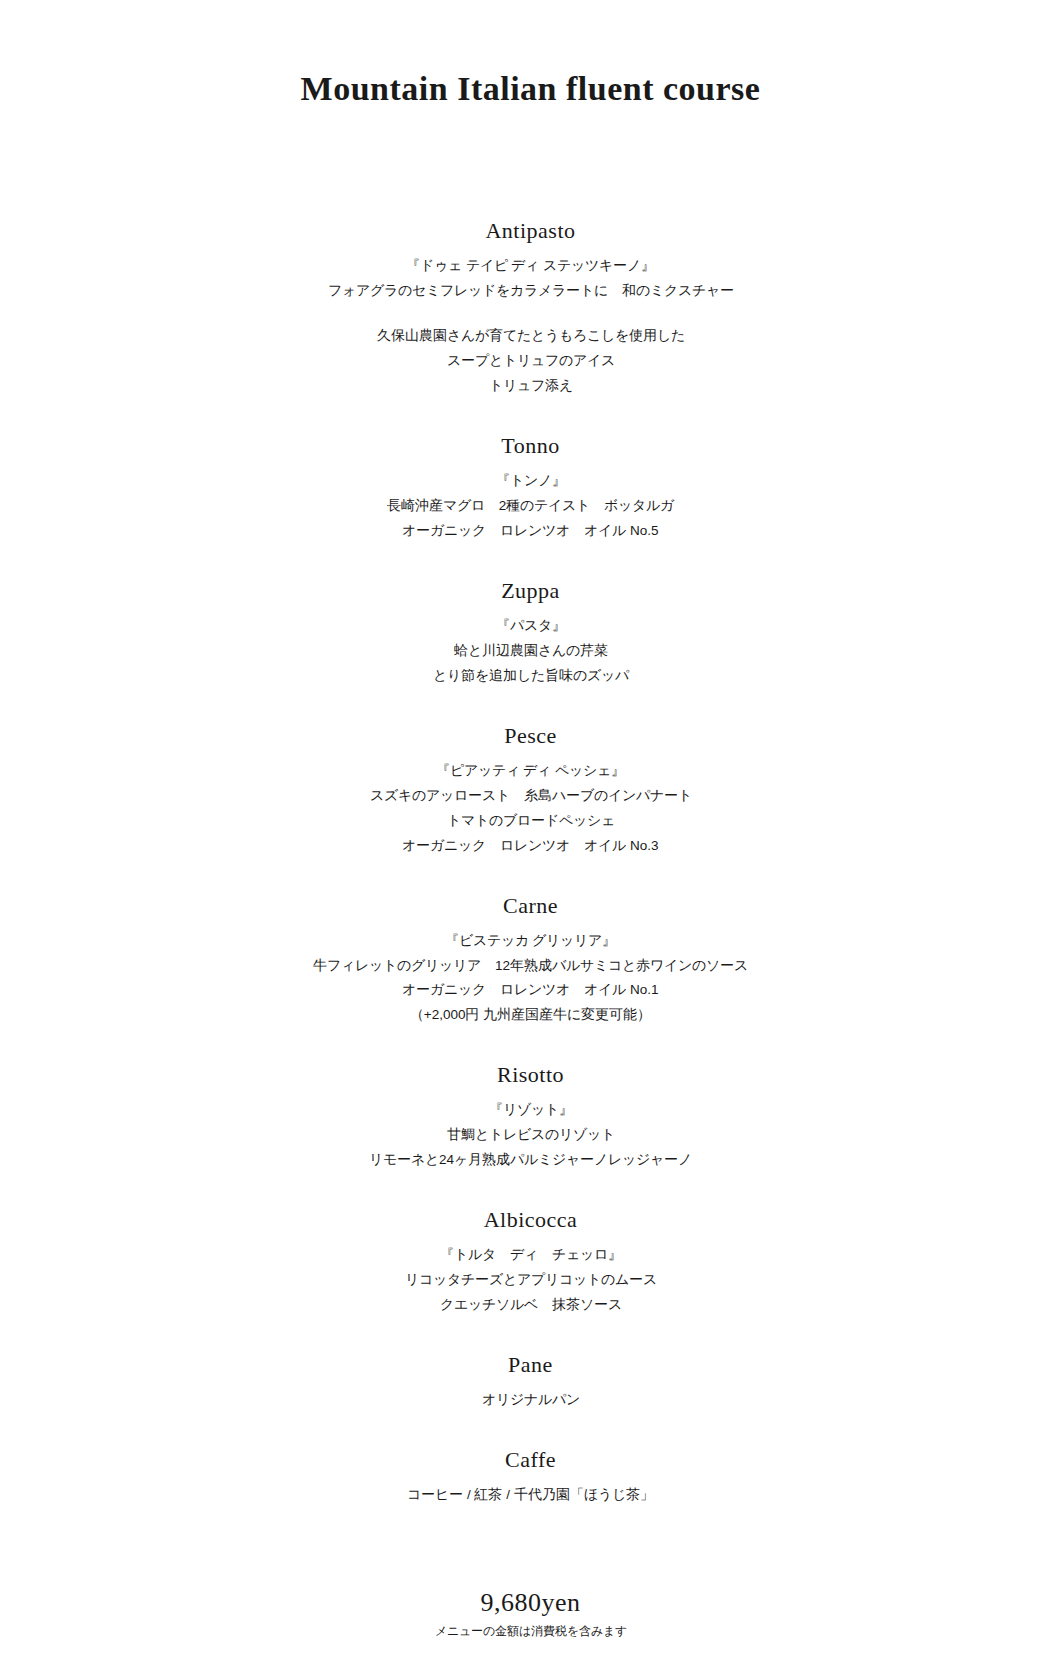Mountain Italian fluent course
Antipasto
『ドゥェ テイピ ディ ステッツキーノ』
フォアグラのセミフレッドをカラメラートに　和のミクスチャー
久保山農園さんが育てたとうもろこしを使用した
スープとトリュフのアイス
トリュフ添え
Tonno
『トンノ』
長崎沖産マグロ　2種のテイスト　ボッタルガ
オーガニック　ロレンツオ　オイル No.5
Zuppa
『パスタ』
蛤と川辺農園さんの芹菜
とり節を追加した旨味のズッパ
Pesce
『ピアッティ ディ ペッシェ』
スズキのアッロースト　糸島ハーブのインパナート
トマトのブロードペッシェ
オーガニック　ロレンツオ　オイル No.3
Carne
『ビステッカ グリッリア』
牛フィレットのグリッリア　12年熟成バルサミコと赤ワインのソース
オーガニック　ロレンツオ　オイル No.1
（+2,000円 九州産国産牛に変更可能）
Risotto
『リゾット』
甘鯛とトレビスのリゾット
リモーネと24ヶ月熟成パルミジャーノレッジャーノ
Albicocca
『トルタ　ディ　チェッロ』
リコッタチーズとアプリコットのムース
クエッチソルベ　抹茶ソース
Pane
オリジナルパン
Caffe
コーヒー / 紅茶 / 千代乃園「ほうじ茶」
9,680yen
メニューの金額は消費税を含みます